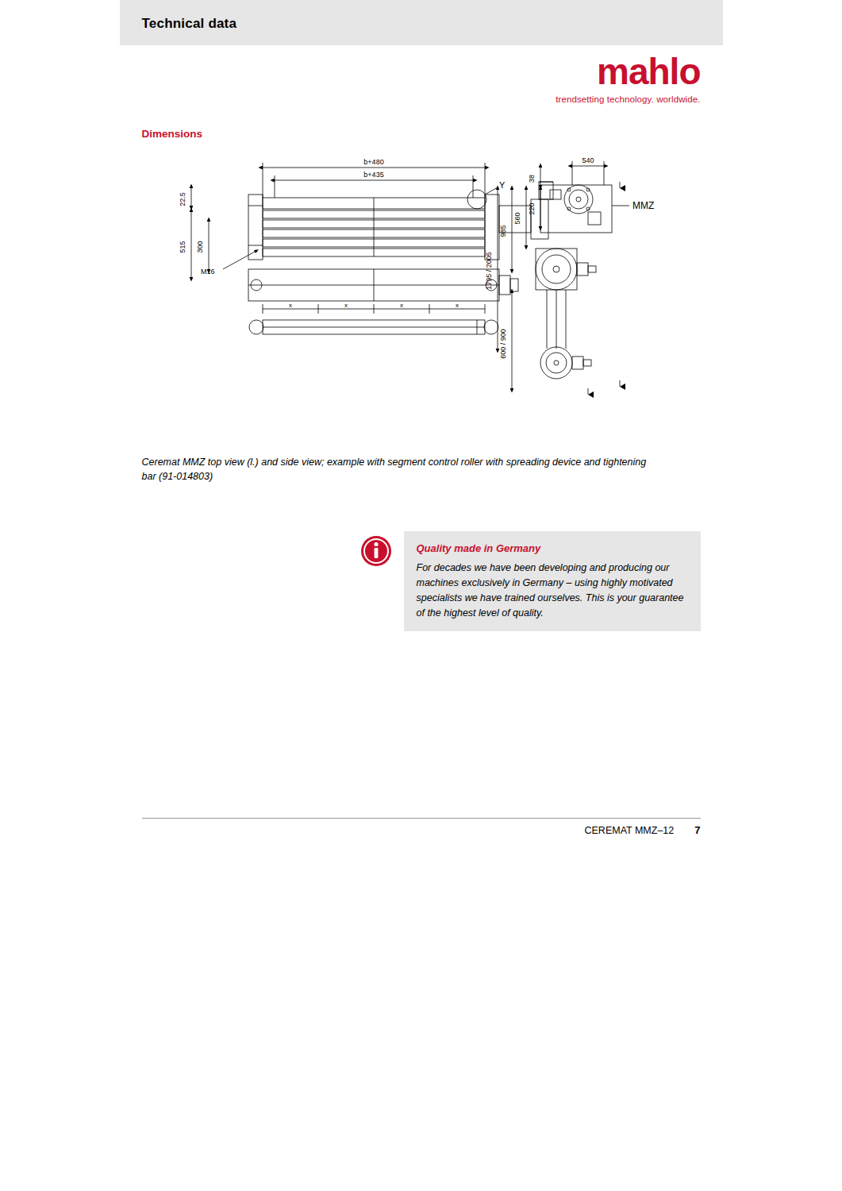Technical data
mahlo trendsetting technology. worldwide.
Dimensions
b+480 b+435 22.5 515 300 Y M16 x x x x 38 540 220 560 985 1795 / 2005 600 / 900 MMZ
Ceremat MMZ top view (l.) and side view; example with segment control roller with spreading device and tightening bar (91-014803)
Quality made in Germany
For decades we have been developing and producing our machines exclusively in Germany – using highly motivated specialists we have trained ourselves. This is your guarantee of the highest level of quality.
CEREMAT MMZ–12 7